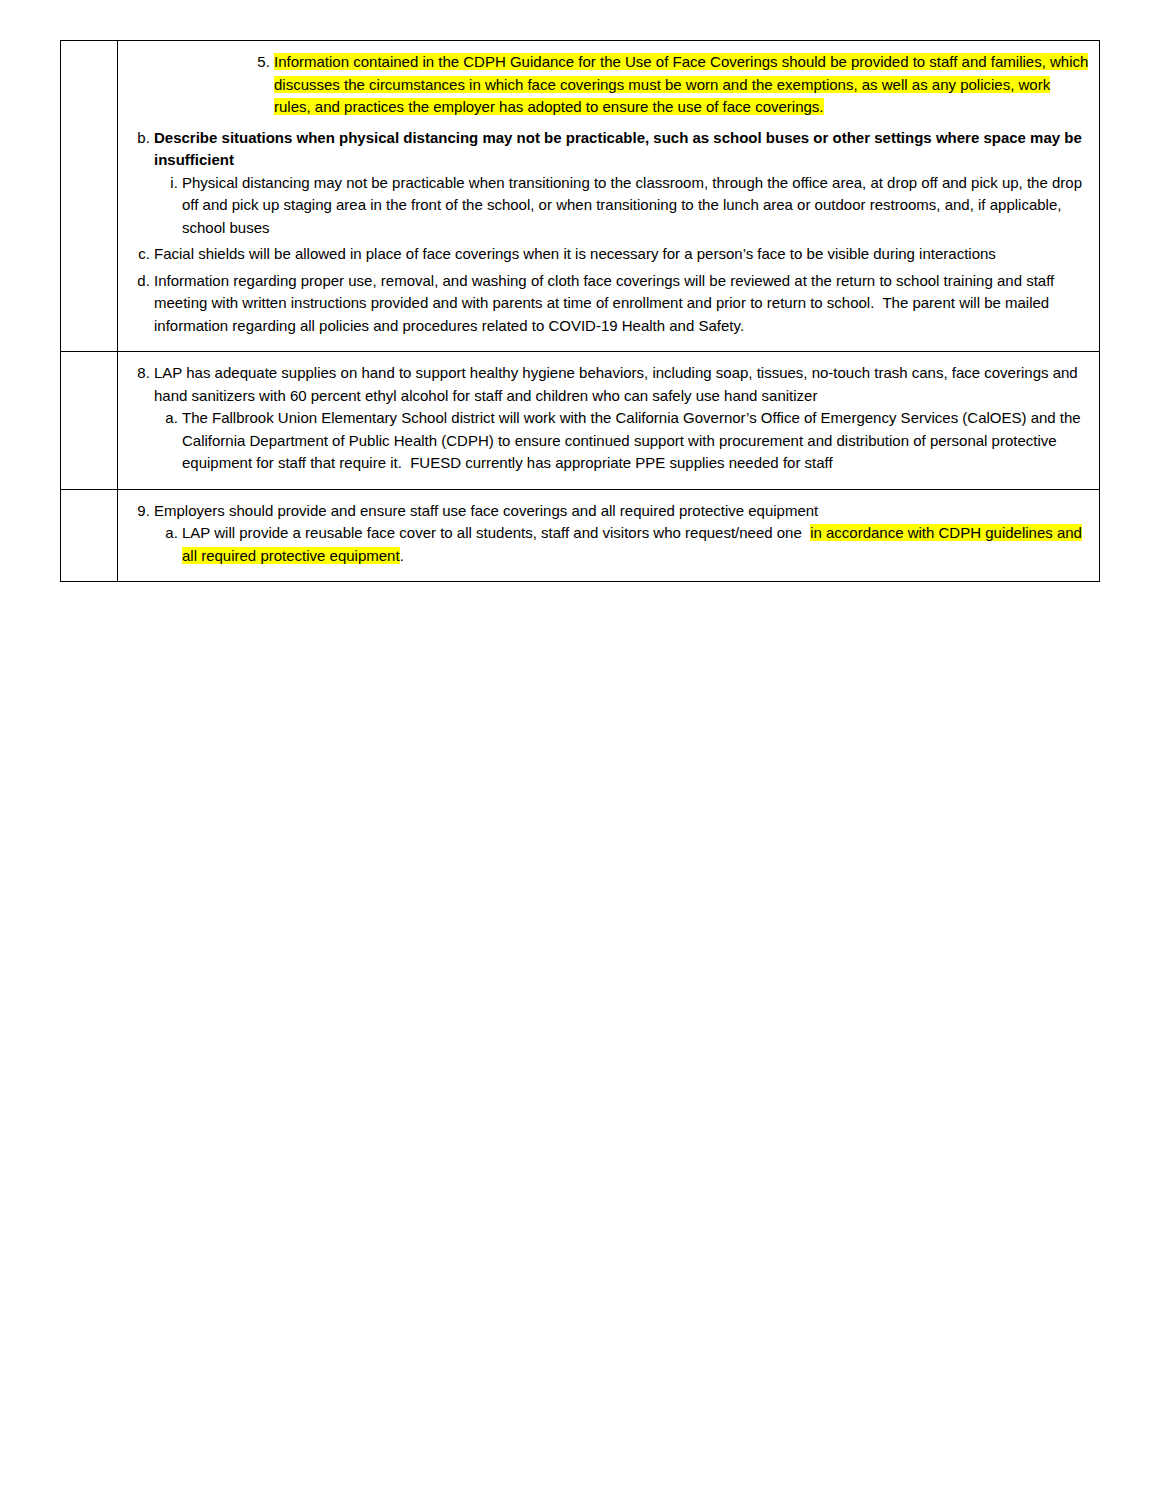| | Information contained in the CDPH Guidance for the Use of Face Coverings should be provided to staff and families, which discusses the circumstances in which face coverings must be worn and the exemptions, as well as any policies, work rules, and practices the employer has adopted to ensure the use of face coverings. Describe situations when physical distancing may not be practicable, such as school buses or other settings where space may be insufficient Physical distancing may not be practicable when transitioning to the classroom, through the office area, at drop off and pick up, the drop off and pick up staging area in the front of the school, or when transitioning to the lunch area or outdoor restrooms, and, if applicable, school buses Facial shields will be allowed in place of face coverings when it is necessary for a person’s face to be visible during interactions Information regarding proper use, removal, and washing of cloth face coverings will be reviewed at the return to school training and staff meeting with written instructions provided and with parents at time of enrollment and prior to return to school. The parent will be mailed information regarding all policies and procedures related to COVID-19 Health and Safety. |
| | LAP has adequate supplies on hand to support healthy hygiene behaviors, including soap, tissues, no-touch trash cans, face coverings and hand sanitizers with 60 percent ethyl alcohol for staff and children who can safely use hand sanitizer The Fallbrook Union Elementary School district will work with the California Governor’s Office of Emergency Services (CalOES) and the California Department of Public Health (CDPH) to ensure continued support with procurement and distribution of personal protective equipment for staff that require it. FUESD currently has appropriate PPE supplies needed for staff |
| | Employers should provide and ensure staff use face coverings and all required protective equipment LAP will provide a reusable face cover to all students, staff and visitors who request/need one in accordance with CDPH guidelines and all required protective equipment . |